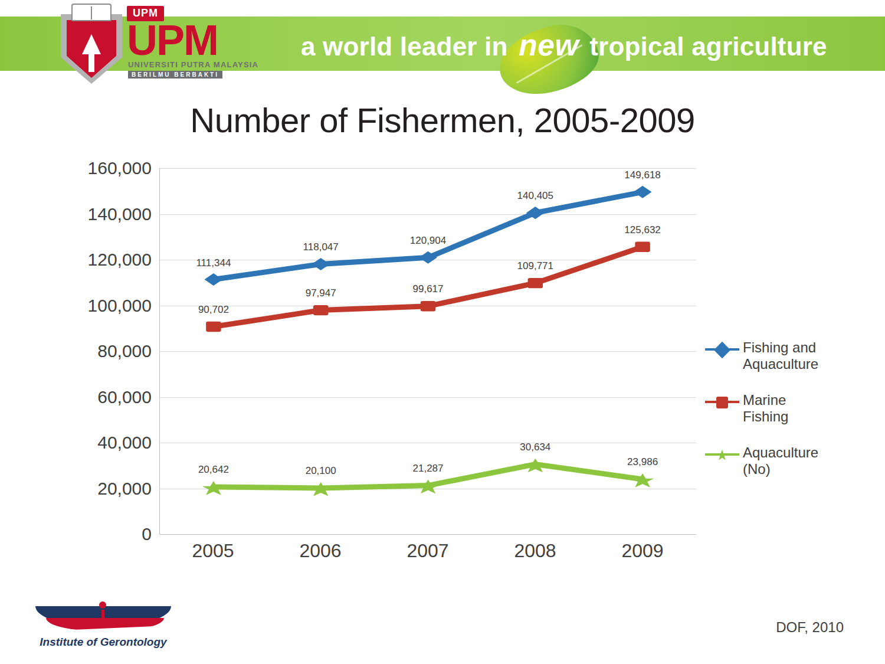a world leader in new tropical agriculture
UPM
UPM
UNIVERSITI PUTRA MALAYSIA
BERILMU BERBAKTI
Number of Fishermen, 2005-2009
160,000
140,000
120,000
100,000
80,000
60,000
40,000
20,000
0
111,344
118,047
120,904
140,405
149,618
90,702
97,947
99,617
109,771
125,632
20,642
20,100
21,287
30,634
23,986
2005 2006 2007 2008 2009
Fishing and
Aquaculture
Marine Fishing
Aquaculture (No)
Institute of Gerontology
DOF, 2010